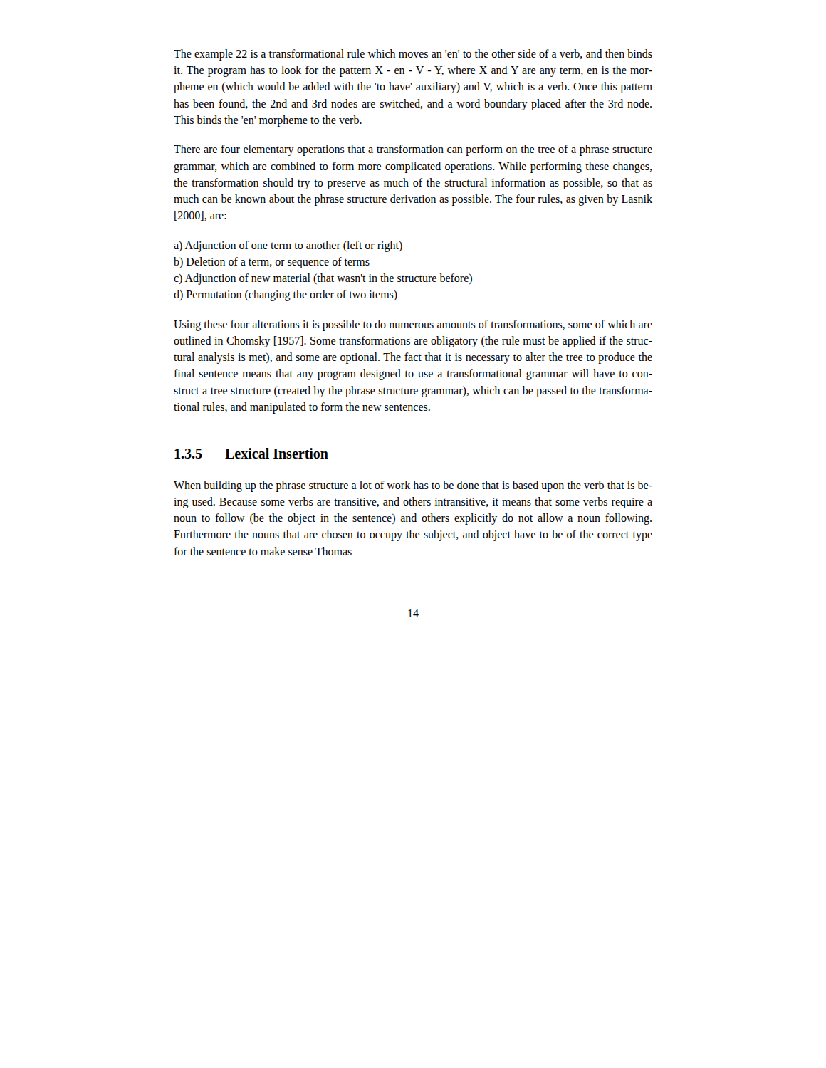The example 22 is a transformational rule which moves an 'en' to the other side of a verb, and then binds it. The program has to look for the pattern X - en - V - Y, where X and Y are any term, en is the morpheme en (which would be added with the 'to have' auxiliary) and V, which is a verb. Once this pattern has been found, the 2nd and 3rd nodes are switched, and a word boundary placed after the 3rd node. This binds the 'en' morpheme to the verb.
There are four elementary operations that a transformation can perform on the tree of a phrase structure grammar, which are combined to form more complicated operations. While performing these changes, the transformation should try to preserve as much of the structural information as possible, so that as much can be known about the phrase structure derivation as possible. The four rules, as given by Lasnik [2000], are:
a) Adjunction of one term to another (left or right)
b) Deletion of a term, or sequence of terms
c) Adjunction of new material (that wasn't in the structure before)
d) Permutation (changing the order of two items)
Using these four alterations it is possible to do numerous amounts of transformations, some of which are outlined in Chomsky [1957]. Some transformations are obligatory (the rule must be applied if the structural analysis is met), and some are optional. The fact that it is necessary to alter the tree to produce the final sentence means that any program designed to use a transformational grammar will have to construct a tree structure (created by the phrase structure grammar), which can be passed to the transformational rules, and manipulated to form the new sentences.
1.3.5 Lexical Insertion
When building up the phrase structure a lot of work has to be done that is based upon the verb that is being used. Because some verbs are transitive, and others intransitive, it means that some verbs require a noun to follow (be the object in the sentence) and others explicitly do not allow a noun following. Furthermore the nouns that are chosen to occupy the subject, and object have to be of the correct type for the sentence to make sense Thomas
14